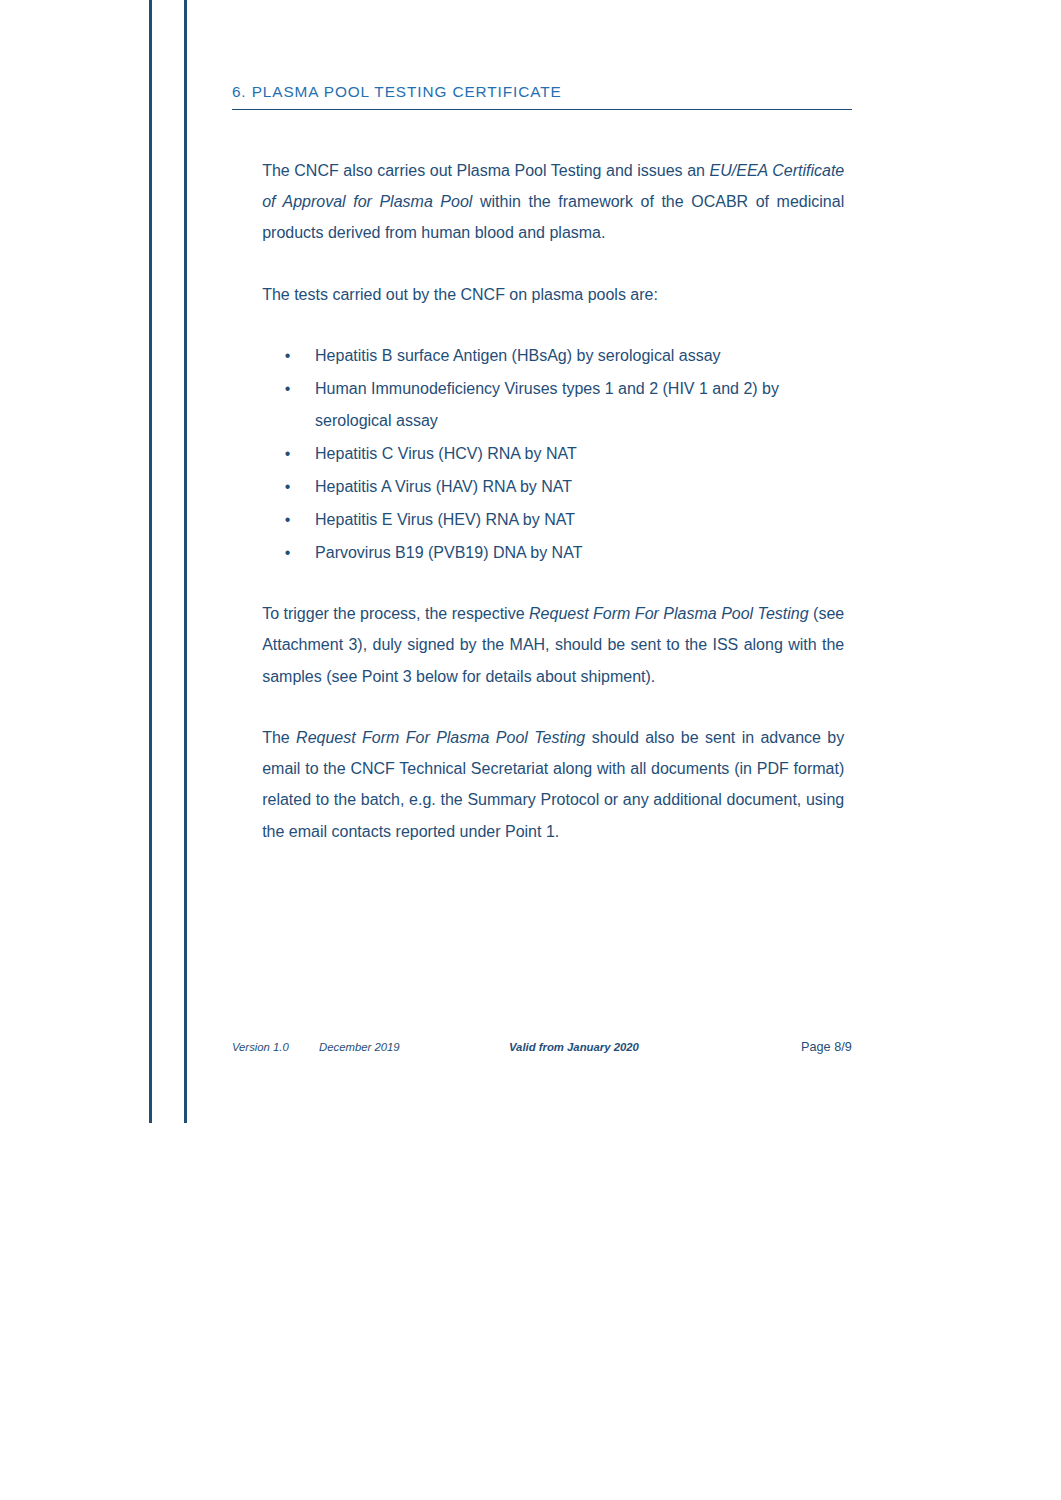6. Plasma Pool Testing Certificate
The CNCF also carries out Plasma Pool Testing and issues an EU/EEA Certificate of Approval for Plasma Pool within the framework of the OCABR of medicinal products derived from human blood and plasma.
The tests carried out by the CNCF on plasma pools are:
Hepatitis B surface Antigen (HBsAg) by serological assay
Human Immunodeficiency Viruses types 1 and 2 (HIV 1 and 2) by serological assay
Hepatitis C Virus (HCV) RNA by NAT
Hepatitis A Virus (HAV) RNA by NAT
Hepatitis E Virus (HEV) RNA by NAT
Parvovirus B19 (PVB19) DNA by NAT
To trigger the process, the respective Request Form For Plasma Pool Testing (see Attachment 3), duly signed by the MAH, should be sent to the ISS along with the samples (see Point 3 below for details about shipment).
The Request Form For Plasma Pool Testing should also be sent in advance by email to the CNCF Technical Secretariat along with all documents (in PDF format) related to the batch, e.g. the Summary Protocol or any additional document, using the email contacts reported under Point 1.
Version 1.0 December 2019
Valid from January 2020
Page 8/9